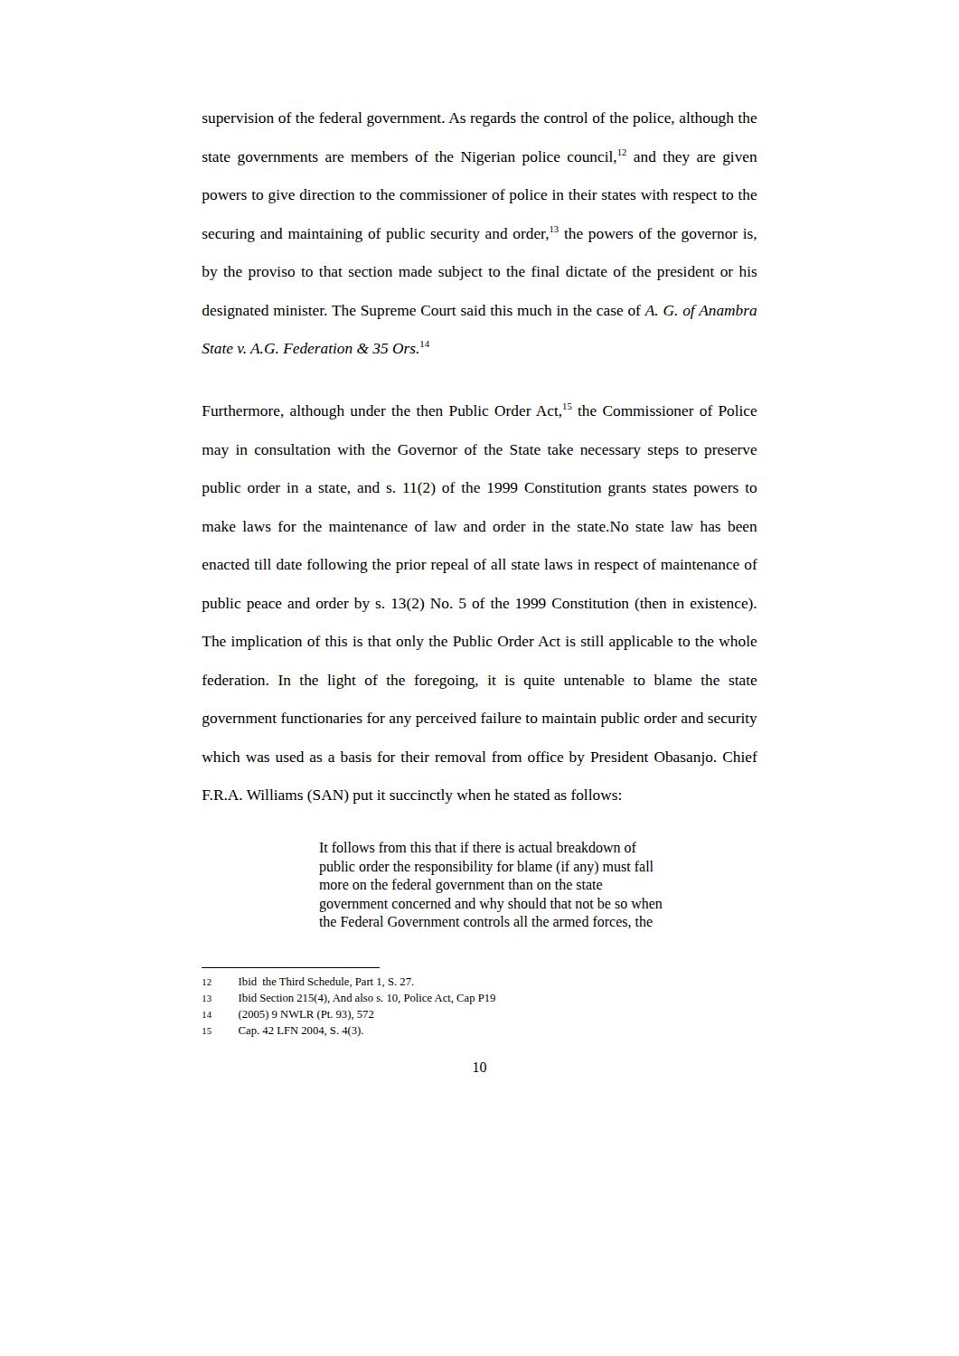supervision of the federal government. As regards the control of the police, although the state governments are members of the Nigerian police council,12 and they are given powers to give direction to the commissioner of police in their states with respect to the securing and maintaining of public security and order,13 the powers of the governor is, by the proviso to that section made subject to the final dictate of the president or his designated minister. The Supreme Court said this much in the case of A. G. of Anambra State v. A.G. Federation & 35 Ors.14
Furthermore, although under the then Public Order Act,15 the Commissioner of Police may in consultation with the Governor of the State take necessary steps to preserve public order in a state, and s. 11(2) of the 1999 Constitution grants states powers to make laws for the maintenance of law and order in the state.No state law has been enacted till date following the prior repeal of all state laws in respect of maintenance of public peace and order by s. 13(2) No. 5 of the 1999 Constitution (then in existence). The implication of this is that only the Public Order Act is still applicable to the whole federation. In the light of the foregoing, it is quite untenable to blame the state government functionaries for any perceived failure to maintain public order and security which was used as a basis for their removal from office by President Obasanjo. Chief F.R.A. Williams (SAN) put it succinctly when he stated as follows:
It follows from this that if there is actual breakdown of public order the responsibility for blame (if any) must fall more on the federal government than on the state government concerned and why should that not be so when the Federal Government controls all the armed forces, the
12
Ibid the Third Schedule, Part 1, S. 27.
13
Ibid Section 215(4), And also s. 10, Police Act, Cap P19
14
(2005) 9 NWLR (Pt. 93), 572
15
Cap. 42 LFN 2004, S. 4(3).
10